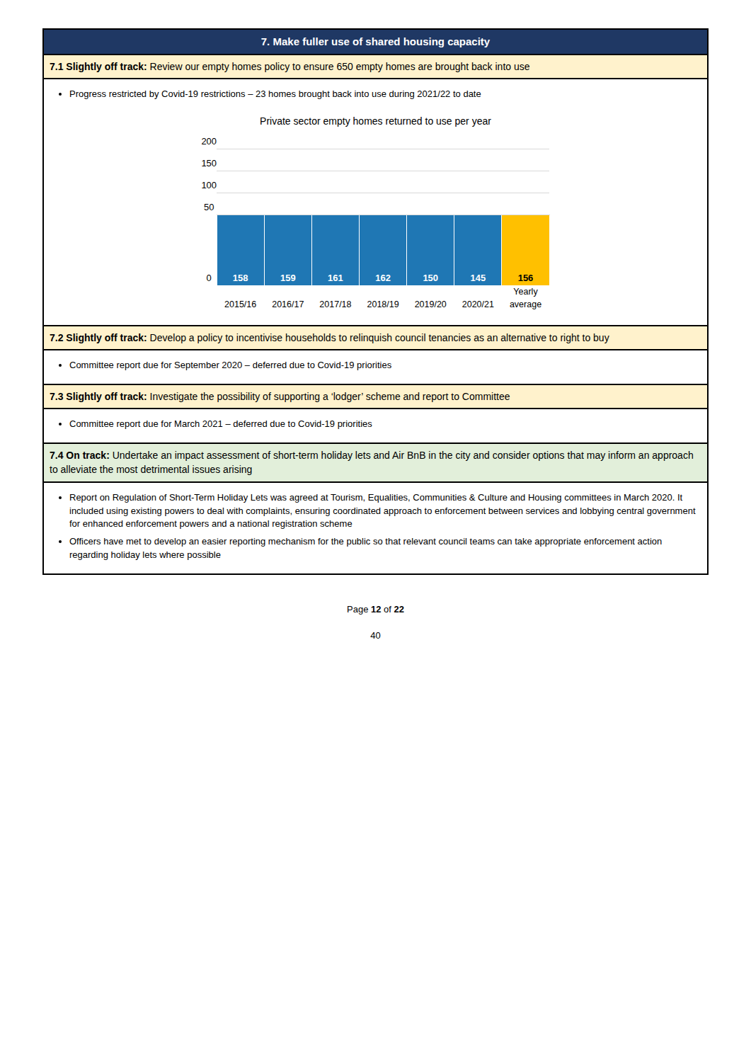7. Make fuller use of shared housing capacity
7.1 Slightly off track: Review our empty homes policy to ensure 650 empty homes are brought back into use
Progress restricted by Covid-19 restrictions – 23 homes brought back into use during 2021/22 to date
Private sector empty homes returned to use per year
| 200 | |
| 150 | | | | | | | |
| 100 | | | | | | | |
| 50 | | | | | | | |
| 0 | 158 | 159 | 161 | 162 | 150 | 145 | 156 |
| | 2015/16 | 2016/17 | 2017/18 | 2018/19 | 2019/20 | 2020/21 | Yearly average |
7.2 Slightly off track: Develop a policy to incentivise households to relinquish council tenancies as an alternative to right to buy
Committee report due for September 2020 – deferred due to Covid-19 priorities
7.3 Slightly off track: Investigate the possibility of supporting a ‘lodger’ scheme and report to Committee
Committee report due for March 2021 – deferred due to Covid-19 priorities
7.4 On track: Undertake an impact assessment of short-term holiday lets and Air BnB in the city and consider options that may inform an approach to alleviate the most detrimental issues arising
Report on Regulation of Short-Term Holiday Lets was agreed at Tourism, Equalities, Communities & Culture and Housing committees in March 2020. It included using existing powers to deal with complaints, ensuring coordinated approach to enforcement between services and lobbying central government for enhanced enforcement powers and a national registration scheme
Officers have met to develop an easier reporting mechanism for the public so that relevant council teams can take appropriate enforcement action regarding holiday lets where possible
Page 12 of 22
40